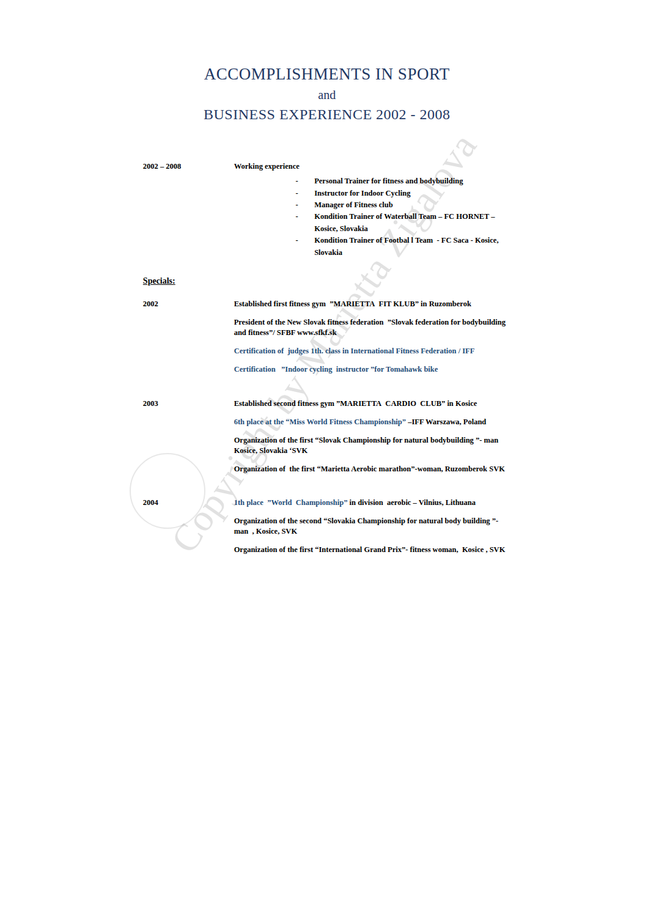Copyright by Marietta Zigalova
ACCOMPLISHMENTS IN SPORT
and
BUSINESS EXPERIENCE 2002 - 2008
2002 – 2008
Working experience
Personal Trainer for fitness and bodybuilding
Instructor for Indoor Cycling
Manager of Fitness club
Kondition Trainer of Waterball Team – FC HORNET – Kosice, Slovakia
Kondition Trainer of Footbal l Team - FC Saca - Kosice, Slovakia
Specials:
2002
Established first fitness gym ”MARIETTA FIT KLUB” in Ruzomberok
President of the New Slovak fitness federation ”Slovak federation for bodybuilding and fitness”/ SFBF www.sfkf.sk
Certification of judges 1th. class in International Fitness Federation / IFF
Certification ”Indoor cycling instructor ”for Tomahawk bike
2003
Established second fitness gym ”MARIETTA CARDIO CLUB” in Kosice
6th place at the “Miss World Fitness Championship” –IFF Warszawa, Poland
Organization of the first “Slovak Championship for natural bodybuilding ”- man Kosice, Slovakia ‘SVK
Organization of the first “Marietta Aerobic marathon”-woman, Ruzomberok SVK
2004
1th place ”World Championship” in division aerobic – Vilnius, Lithuana
Organization of the second “Slovakia Championship for natural body building ”- man , Kosice, SVK
Organization of the first “International Grand Prix”- fitness woman, Kosice , SVK